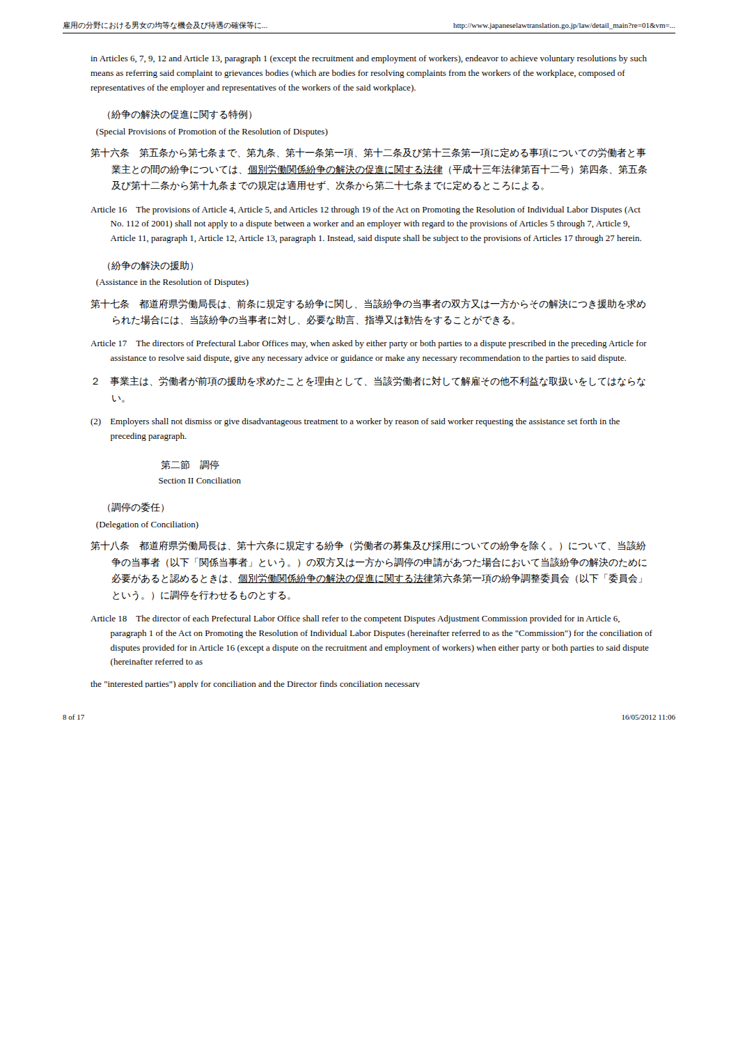雇用の分野における男女の均等な機会及び待遇の確保等に...
http://www.japaneselawtranslation.go.jp/law/detail_main?re=01&vm=...
in Articles 6, 7, 9, 12 and Article 13, paragraph 1 (except the recruitment and employment of workers), endeavor to achieve voluntary resolutions by such means as referring said complaint to grievances bodies (which are bodies for resolving complaints from the workers of the workplace, composed of representatives of the employer and representatives of the workers of the said workplace).
（紛争の解決の促進に関する特例）
(Special Provisions of Promotion of the Resolution of Disputes)
第十六条　第五条から第七条まで、第九条、第十一条第一項、第十二条及び第十三条第一項に定める事項についての労働者と事業主との間の紛争については、個別労働関係紛争の解決の促進に関する法律（平成十三年法律第百十二号）第四条、第五条及び第十二条から第十九条までの規定は適用せず、次条から第二十七条までに定めるところによる。
Article 16　The provisions of Article 4, Article 5, and Articles 12 through 19 of the Act on Promoting the Resolution of Individual Labor Disputes (Act No. 112 of 2001) shall not apply to a dispute between a worker and an employer with regard to the provisions of Articles 5 through 7, Article 9, Article 11, paragraph 1, Article 12, Article 13, paragraph 1. Instead, said dispute shall be subject to the provisions of Articles 17 through 27 herein.
（紛争の解決の援助）
(Assistance in the Resolution of Disputes)
第十七条　都道府県労働局長は、前条に規定する紛争に関し、当該紛争の当事者の双方又は一方からその解決につき援助を求められた場合には、当該紛争の当事者に対し、必要な助言、指導又は勧告をすることができる。
Article 17　The directors of Prefectural Labor Offices may, when asked by either party or both parties to a dispute prescribed in the preceding Article for assistance to resolve said dispute, give any necessary advice or guidance or make any necessary recommendation to the parties to said dispute.
２　事業主は、労働者が前項の援助を求めたことを理由として、当該労働者に対して解雇その他不利益な取扱いをしてはならない。
(2)　Employers shall not dismiss or give disadvantageous treatment to a worker by reason of said worker requesting the assistance set forth in the preceding paragraph.
第二節　調停
Section II Conciliation
（調停の委任）
(Delegation of Conciliation)
第十八条　都道府県労働局長は、第十六条に規定する紛争（労働者の募集及び採用についての紛争を除く。）について、当該紛争の当事者（以下「関係当事者」という。）の双方又は一方から調停の申請があつた場合において当該紛争の解決のために必要があると認めるときは、個別労働関係紛争の解決の促進に関する法律第六条第一項の紛争調整委員会（以下「委員会」という。）に調停を行わせるものとする。
Article 18　The director of each Prefectural Labor Office shall refer to the competent Disputes Adjustment Commission provided for in Article 6, paragraph 1 of the Act on Promoting the Resolution of Individual Labor Disputes (hereinafter referred to as the "Commission") for the conciliation of disputes provided for in Article 16 (except a dispute on the recruitment and employment of workers) when either party or both parties to said dispute (hereinafter referred to as
the "interested parties") apply for conciliation and the Director finds conciliation necessary
8 of 17
16/05/2012 11:06